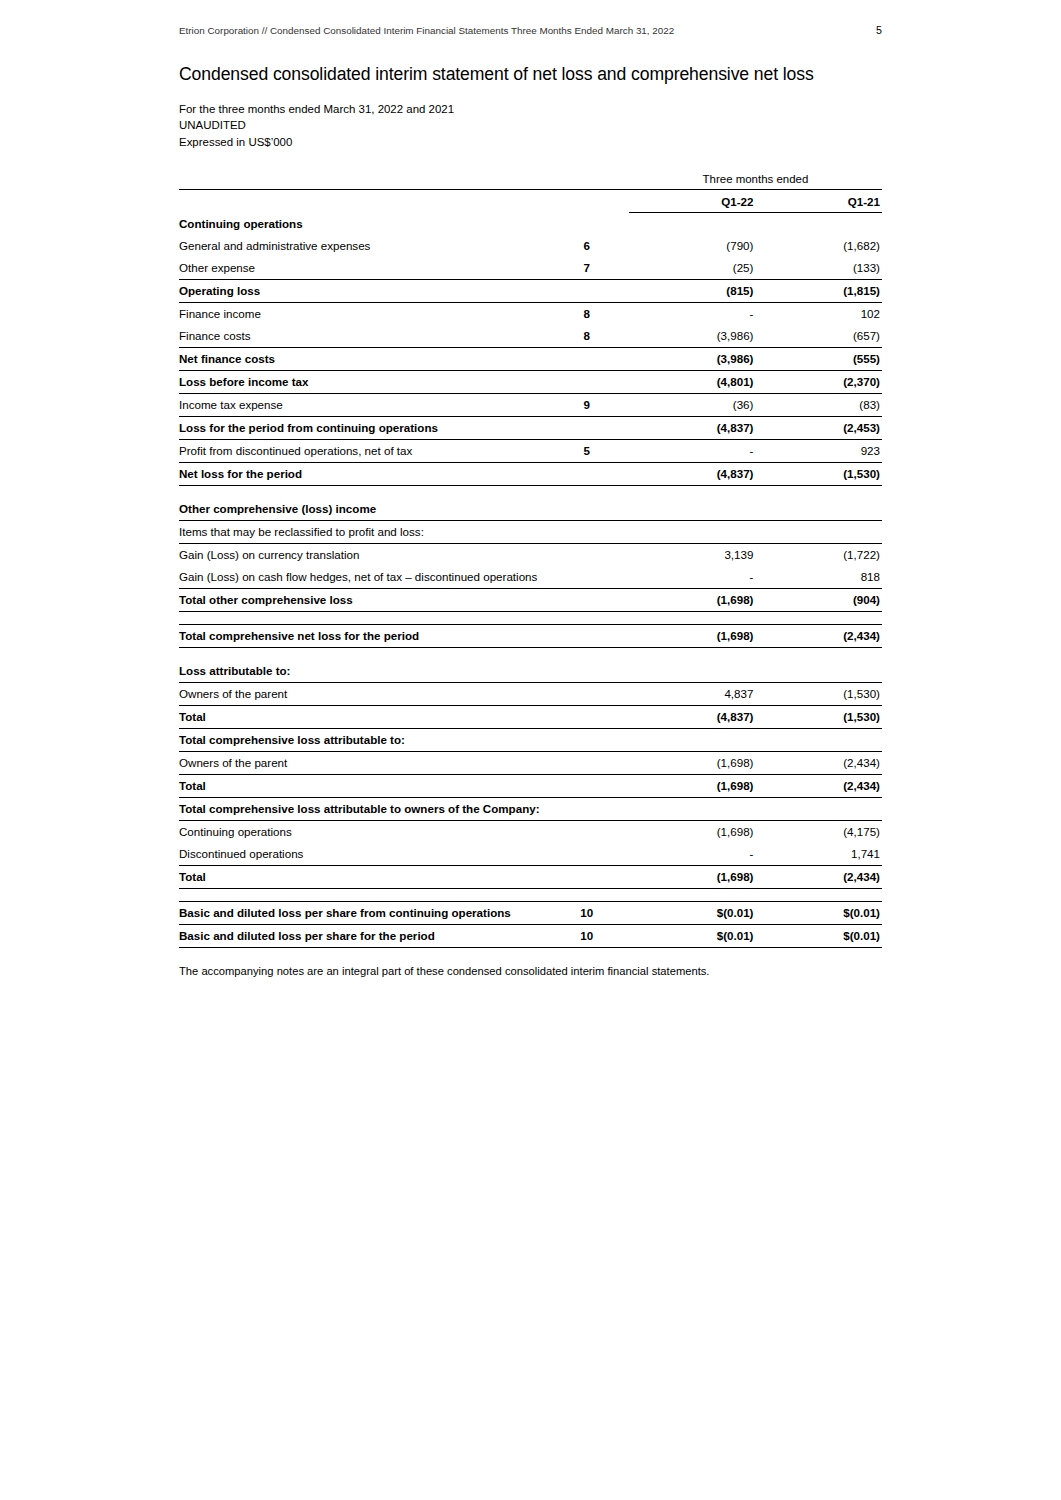Etrion Corporation // Condensed Consolidated Interim Financial Statements Three Months Ended March 31, 2022
5
Condensed consolidated interim statement of net loss and comprehensive net loss
For the three months ended March 31, 2022 and 2021
UNAUDITED
Expressed in US$’000
| | | Three months ended |
| --- | --- | --- |
| | | Q1-22 | Q1-21 |
| Continuing operations | | | |
| General and administrative expenses | 6 | (790) | (1,682) |
| Other expense | 7 | (25) | (133) |
| Operating loss | | (815) | (1,815) |
| Finance income | 8 | - | 102 |
| Finance costs | 8 | (3,986) | (657) |
| Net finance costs | | (3,986) | (555) |
| Loss before income tax | | (4,801) | (2,370) |
| Income tax expense | 9 | (36) | (83) |
| Loss for the period from continuing operations | | (4,837) | (2,453) |
| Profit from discontinued operations, net of tax | 5 | - | 923 |
| Net loss for the period | | (4,837) | (1,530) |
| Other comprehensive (loss) income | | | |
| Items that may be reclassified to profit and loss: | | | |
| Gain (Loss) on currency translation | | 3,139 | (1,722) |
| Gain (Loss) on cash flow hedges, net of tax – discontinued operations | | - | 818 |
| Total other comprehensive loss | | (1,698) | (904) |
| Total comprehensive net loss for the period | | (1,698) | (2,434) |
| Loss attributable to: | | | |
| Owners of the parent | | 4,837 | (1,530) |
| Total | | (4,837) | (1,530) |
| Total comprehensive loss attributable to: | | | |
| Owners of the parent | | (1,698) | (2,434) |
| Total | | (1,698) | (2,434) |
| Total comprehensive loss attributable to owners of the Company: | | | |
| Continuing operations | | (1,698) | (4,175) |
| Discontinued operations | | - | 1,741 |
| Total | | (1,698) | (2,434) |
| Basic and diluted loss per share from continuing operations | 10 | $(0.01) | $(0.01) |
| Basic and diluted loss per share for the period | 10 | $(0.01) | $(0.01) |
The accompanying notes are an integral part of these condensed consolidated interim financial statements.